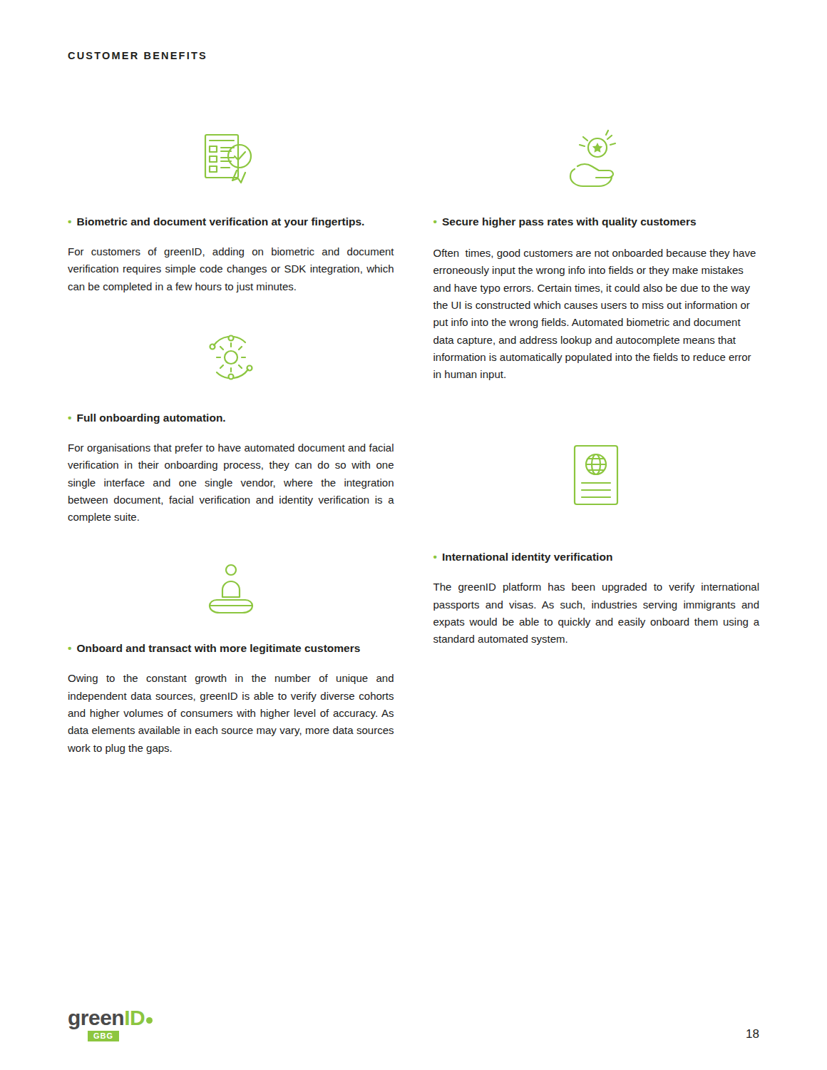Customer Benefits
Biometric and document verification at your fingertips.
For customers of greenID, adding on biometric and document verification requires simple code changes or SDK integration, which can be completed in a few hours to just minutes.
Full onboarding automation.
For organisations that prefer to have automated document and facial verification in their onboarding process, they can do so with one single interface and one single vendor, where the integration between document, facial verification and identity verification is a complete suite.
Onboard and transact with more legitimate customers
Owing to the constant growth in the number of unique and independent data sources, greenID is able to verify diverse cohorts and higher volumes of consumers with higher level of accuracy. As data elements available in each source may vary, more data sources work to plug the gaps.
Secure higher pass rates with quality customers
Often times, good customers are not onboarded because they have erroneously input the wrong info into fields or they make mistakes and have typo errors. Certain times, it could also be due to the way the UI is constructed which causes users to miss out information or put info into the wrong fields. Automated biometric and document data capture, and address lookup and autocomplete means that information is automatically populated into the fields to reduce error in human input.
International identity verification
The greenID platform has been upgraded to verify international passports and visas. As such, industries serving immigrants and expats would be able to quickly and easily onboard them using a standard automated system.
green ID
GBG
18